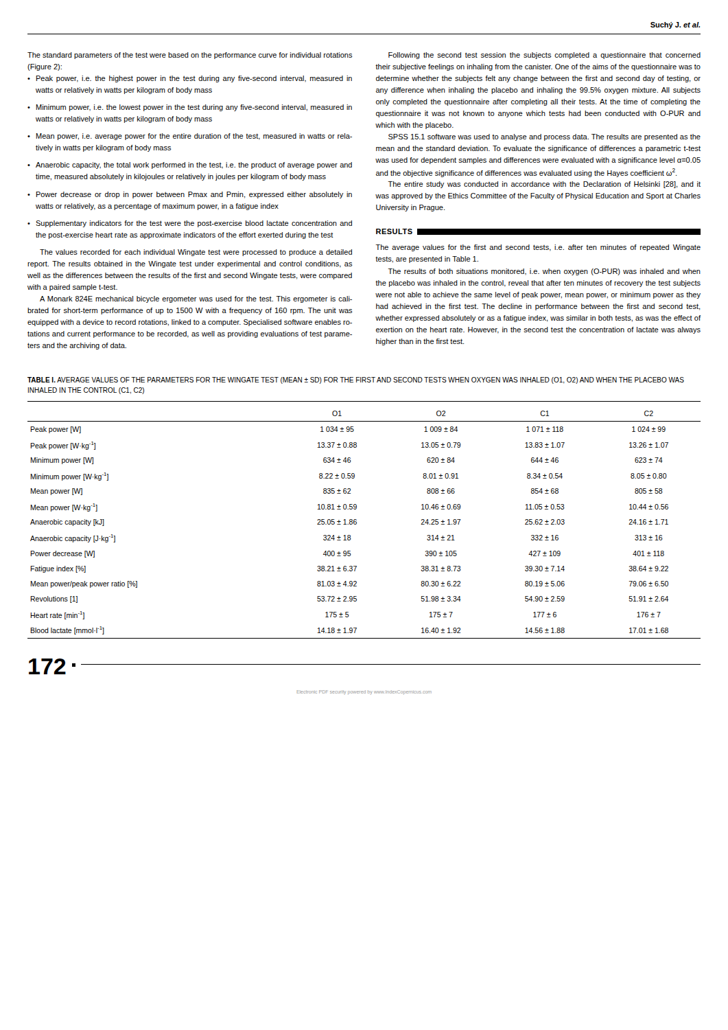Suchý J. et al.
The standard parameters of the test were based on the performance curve for individual rotations (Figure 2):
Peak power, i.e. the highest power in the test during any five-second interval, measured in watts or relatively in watts per kilogram of body mass
Minimum power, i.e. the lowest power in the test during any five-second interval, measured in watts or relatively in watts per kilogram of body mass
Mean power, i.e. average power for the entire duration of the test, measured in watts or relatively in watts per kilogram of body mass
Anaerobic capacity, the total work performed in the test, i.e. the product of average power and time, measured absolutely in kilojoules or relatively in joules per kilogram of body mass
Power decrease or drop in power between Pmax and Pmin, expressed either absolutely in watts or relatively, as a percentage of maximum power, in a fatigue index
Supplementary indicators for the test were the post-exercise blood lactate concentration and the post-exercise heart rate as approximate indicators of the effort exerted during the test
The values recorded for each individual Wingate test were processed to produce a detailed report. The results obtained in the Wingate test under experimental and control conditions, as well as the differences between the results of the first and second Wingate tests, were compared with a paired sample t-test.
A Monark 824E mechanical bicycle ergometer was used for the test. This ergometer is calibrated for short-term performance of up to 1500 W with a frequency of 160 rpm. The unit was equipped with a device to record rotations, linked to a computer. Specialised software enables rotations and current performance to be recorded, as well as providing evaluations of test parameters and the archiving of data.
Following the second test session the subjects completed a questionnaire that concerned their subjective feelings on inhaling from the canister. One of the aims of the questionnaire was to determine whether the subjects felt any change between the first and second day of testing, or any difference when inhaling the placebo and inhaling the 99.5% oxygen mixture. All subjects only completed the questionnaire after completing all their tests. At the time of completing the questionnaire it was not known to anyone which tests had been conducted with O-PUR and which with the placebo.
SPSS 15.1 software was used to analyse and process data. The results are presented as the mean and the standard deviation. To evaluate the significance of differences a parametric t-test was used for dependent samples and differences were evaluated with a significance level α=0.05 and the objective significance of differences was evaluated using the Hayes coefficient ω2.
The entire study was conducted in accordance with the Declaration of Helsinki [28], and it was approved by the Ethics Committee of the Faculty of Physical Education and Sport at Charles University in Prague.
RESULTS
The average values for the first and second tests, i.e. after ten minutes of repeated Wingate tests, are presented in Table 1.
The results of both situations monitored, i.e. when oxygen (O-PUR) was inhaled and when the placebo was inhaled in the control, reveal that after ten minutes of recovery the test subjects were not able to achieve the same level of peak power, mean power, or minimum power as they had achieved in the first test. The decline in performance between the first and second test, whether expressed absolutely or as a fatigue index, was similar in both tests, as was the effect of exertion on the heart rate. However, in the second test the concentration of lactate was always higher than in the first test.
TABLE I. AVERAGE VALUES OF THE PARAMETERS FOR THE WINGATE TEST (MEAN ± SD) FOR THE FIRST AND SECOND TESTS WHEN OXYGEN WAS INHALED (O1, O2) AND WHEN THE PLACEBO WAS INHALED IN THE CONTROL (C1, C2)
| | O1 | O2 | C1 | C2 |
| --- | --- | --- | --- | --- |
| Peak power [W] | 1 034 ± 95 | 1 009 ± 84 | 1 071 ± 118 | 1 024 ± 99 |
| Peak power [W·kg -1 ] | 13.37 ± 0.88 | 13.05 ± 0.79 | 13.83 ± 1.07 | 13.26 ± 1.07 |
| Minimum power [W] | 634 ± 46 | 620 ± 84 | 644 ± 46 | 623 ± 74 |
| Minimum power [W·kg -1 ] | 8.22 ± 0.59 | 8.01 ± 0.91 | 8.34 ± 0.54 | 8.05 ± 0.80 |
| Mean power [W] | 835 ± 62 | 808 ± 66 | 854 ± 68 | 805 ± 58 |
| Mean power [W·kg -1 ] | 10.81 ± 0.59 | 10.46 ± 0.69 | 11.05 ± 0.53 | 10.44 ± 0.56 |
| Anaerobic capacity [kJ] | 25.05 ± 1.86 | 24.25 ± 1.97 | 25.62 ± 2.03 | 24.16 ± 1.71 |
| Anaerobic capacity [J·kg -1 ] | 324 ± 18 | 314 ± 21 | 332 ± 16 | 313 ± 16 |
| Power decrease [W] | 400 ± 95 | 390 ± 105 | 427 ± 109 | 401 ± 118 |
| Fatigue index [%] | 38.21 ± 6.37 | 38.31 ± 8.73 | 39.30 ± 7.14 | 38.64 ± 9.22 |
| Mean power/peak power ratio [%] | 81.03 ± 4.92 | 80.30 ± 6.22 | 80.19 ± 5.06 | 79.06 ± 6.50 |
| Revolutions [1] | 53.72 ± 2.95 | 51.98 ± 3.34 | 54.90 ± 2.59 | 51.91 ± 2.64 |
| Heart rate [min -1 ] | 175 ± 5 | 175 ± 7 | 177 ± 6 | 176 ± 7 |
| Blood lactate [mmol·l -1 ] | 14.18 ± 1.97 | 16.40 ± 1.92 | 14.56 ± 1.88 | 17.01 ± 1.68 |
172
Electronic PDF security powered by www.IndexCopernicus.com